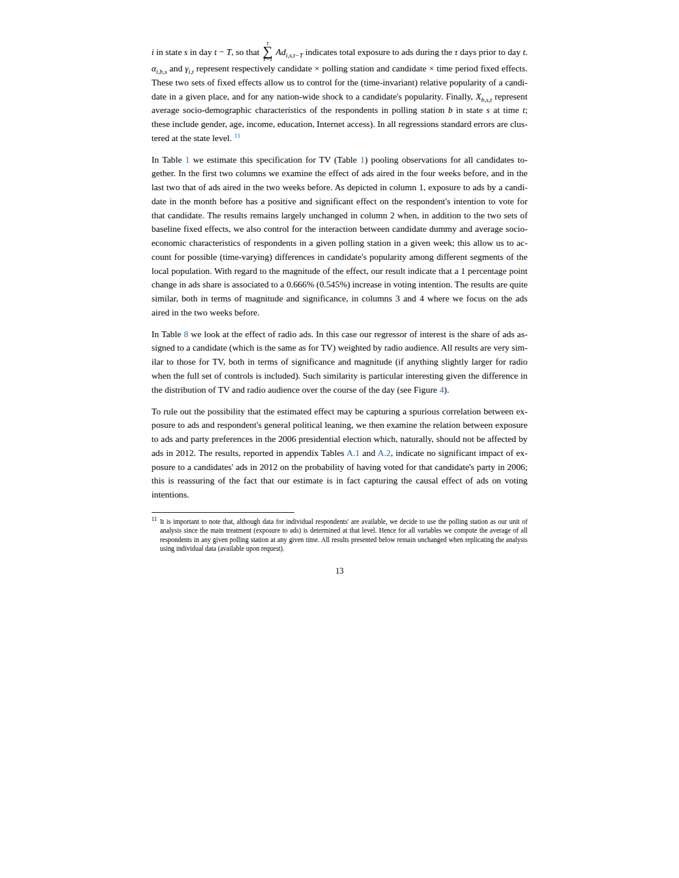i in state s in day t − T, so that τ∑T=1 Adi,s,t−T indicates total exposure to ads during the τ days prior to day t. αi,b,s and γi,t represent respectively candidate × polling station and candidate × time period fixed effects. These two sets of fixed effects allow us to control for the (time-invariant) relative popularity of a candidate in a given place, and for any nation-wide shock to a candidate's popularity. Finally, Xb,s,t represent average socio-demographic characteristics of the respondents in polling station b in state s at time t; these include gender, age, income, education, Internet access). In all regressions standard errors are clustered at the state level. 11
In Table 1 we estimate this specification for TV (Table 1) pooling observations for all candidates together. In the first two columns we examine the effect of ads aired in the four weeks before, and in the last two that of ads aired in the two weeks before. As depicted in column 1, exposure to ads by a candidate in the month before has a positive and significant effect on the respondent's intention to vote for that candidate. The results remains largely unchanged in column 2 when, in addition to the two sets of baseline fixed effects, we also control for the interaction between candidate dummy and average socio-economic characteristics of respondents in a given polling station in a given week; this allow us to account for possible (time-varying) differences in candidate's popularity among different segments of the local population. With regard to the magnitude of the effect, our result indicate that a 1 percentage point change in ads share is associated to a 0.666% (0.545%) increase in voting intention. The results are quite similar, both in terms of magnitude and significance, in columns 3 and 4 where we focus on the ads aired in the two weeks before.
In Table 8 we look at the effect of radio ads. In this case our regressor of interest is the share of ads assigned to a candidate (which is the same as for TV) weighted by radio audience. All results are very similar to those for TV, both in terms of significance and magnitude (if anything slightly larger for radio when the full set of controls is included). Such similarity is particular interesting given the difference in the distribution of TV and radio audience over the course of the day (see Figure 4).
To rule out the possibility that the estimated effect may be capturing a spurious correlation between exposure to ads and respondent's general political leaning, we then examine the relation between exposure to ads and party preferences in the 2006 presidential election which, naturally, should not be affected by ads in 2012. The results, reported in appendix Tables A.1 and A.2, indicate no significant impact of exposure to a candidates' ads in 2012 on the probability of having voted for that candidate's party in 2006; this is reassuring of the fact that our estimate is in fact capturing the causal effect of ads on voting intentions.
11 It is important to note that, although data for individual respondents' are available, we decide to use the polling station as our unit of analysis since the main treatment (exposure to ads) is determined at that level. Hence for all variables we compute the average of all respondents in any given polling station at any given time. All results presented below remain unchanged when replicating the analysis using individual data (available upon request).
13